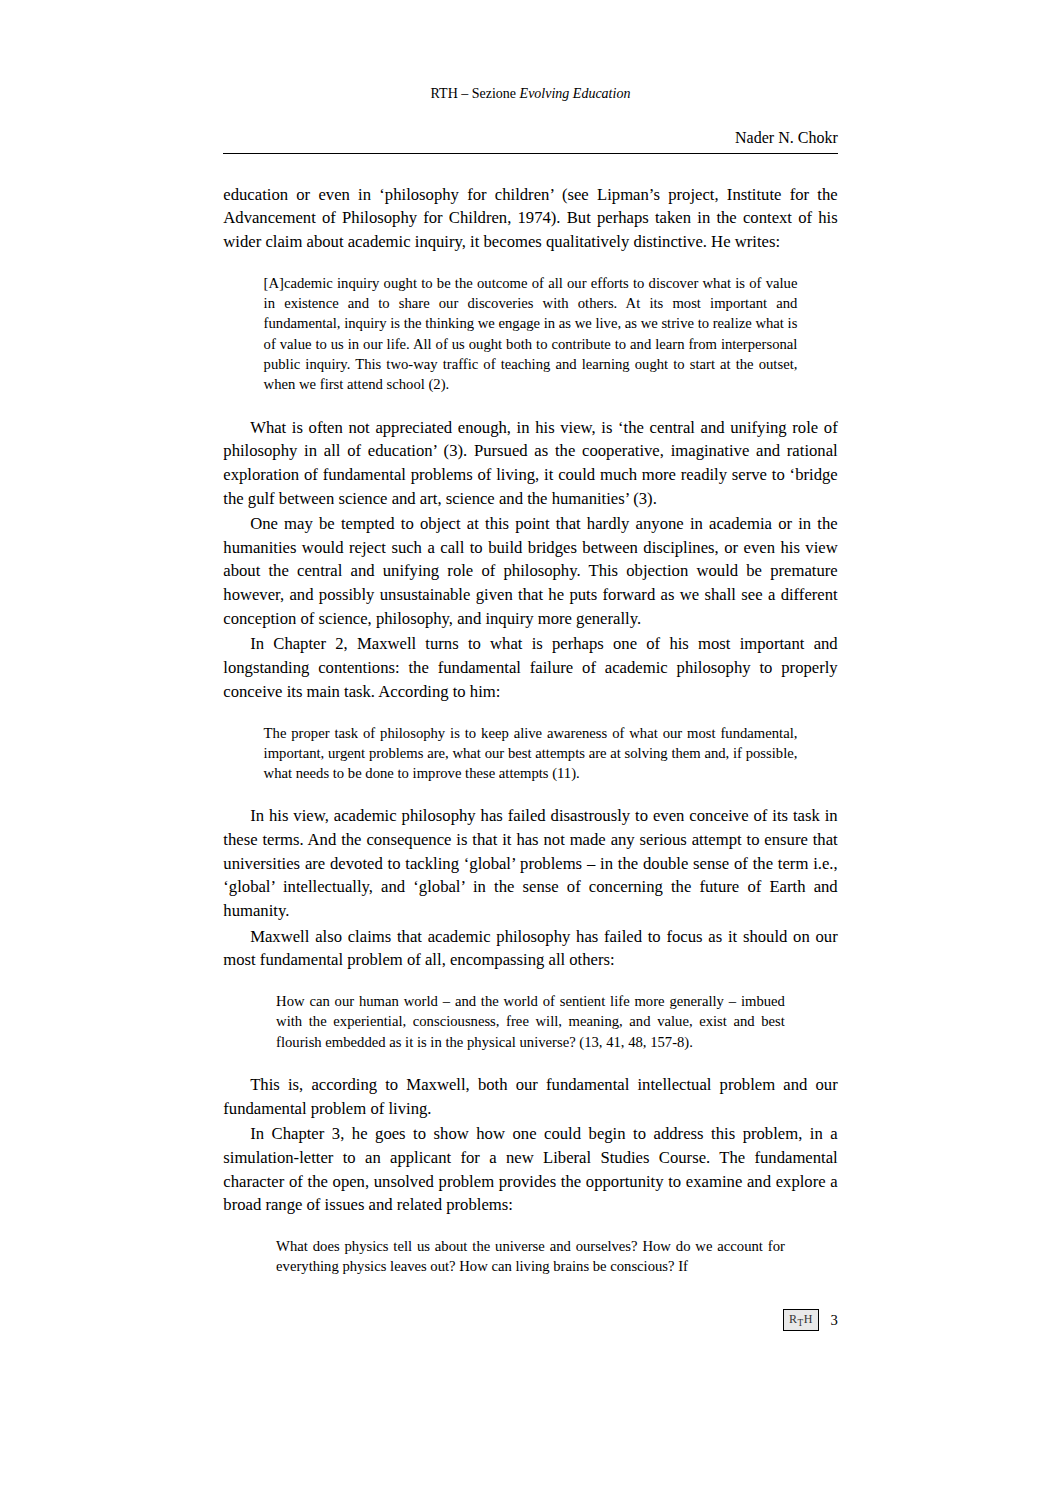RTH – Sezione Evolving Education
Nader N. Chokr
education or even in ‘philosophy for children’ (see Lipman’s project, Institute for the Advancement of Philosophy for Children, 1974). But perhaps taken in the context of his wider claim about academic inquiry, it becomes qualitatively distinctive. He writes:
[A]cademic inquiry ought to be the outcome of all our efforts to discover what is of value in existence and to share our discoveries with others. At its most important and fundamental, inquiry is the thinking we engage in as we live, as we strive to realize what is of value to us in our life. All of us ought both to contribute to and learn from interpersonal public inquiry. This two-way traffic of teaching and learning ought to start at the outset, when we first attend school (2).
What is often not appreciated enough, in his view, is ‘the central and unifying role of philosophy in all of education’ (3). Pursued as the cooperative, imaginative and rational exploration of fundamental problems of living, it could much more readily serve to ‘bridge the gulf between science and art, science and the humanities’ (3).
One may be tempted to object at this point that hardly anyone in academia or in the humanities would reject such a call to build bridges between disciplines, or even his view about the central and unifying role of philosophy. This objection would be premature however, and possibly unsustainable given that he puts forward as we shall see a different conception of science, philosophy, and inquiry more generally.
In Chapter 2, Maxwell turns to what is perhaps one of his most important and longstanding contentions: the fundamental failure of academic philosophy to properly conceive its main task. According to him:
The proper task of philosophy is to keep alive awareness of what our most fundamental, important, urgent problems are, what our best attempts are at solving them and, if possible, what needs to be done to improve these attempts (11).
In his view, academic philosophy has failed disastrously to even conceive of its task in these terms. And the consequence is that it has not made any serious attempt to ensure that universities are devoted to tackling ‘global’ problems – in the double sense of the term i.e., ‘global’ intellectually, and ‘global’ in the sense of concerning the future of Earth and humanity.
Maxwell also claims that academic philosophy has failed to focus as it should on our most fundamental problem of all, encompassing all others:
How can our human world – and the world of sentient life more generally – imbued with the experiential, consciousness, free will, meaning, and value, exist and best flourish embedded as it is in the physical universe? (13, 41, 48, 157-8).
This is, according to Maxwell, both our fundamental intellectual problem and our fundamental problem of living.
In Chapter 3, he goes to show how one could begin to address this problem, in a simulation-letter to an applicant for a new Liberal Studies Course. The fundamental character of the open, unsolved problem provides the opportunity to examine and explore a broad range of issues and related problems:
What does physics tell us about the universe and ourselves? How do we account for everything physics leaves out? How can living brains be conscious? If
RTH 3